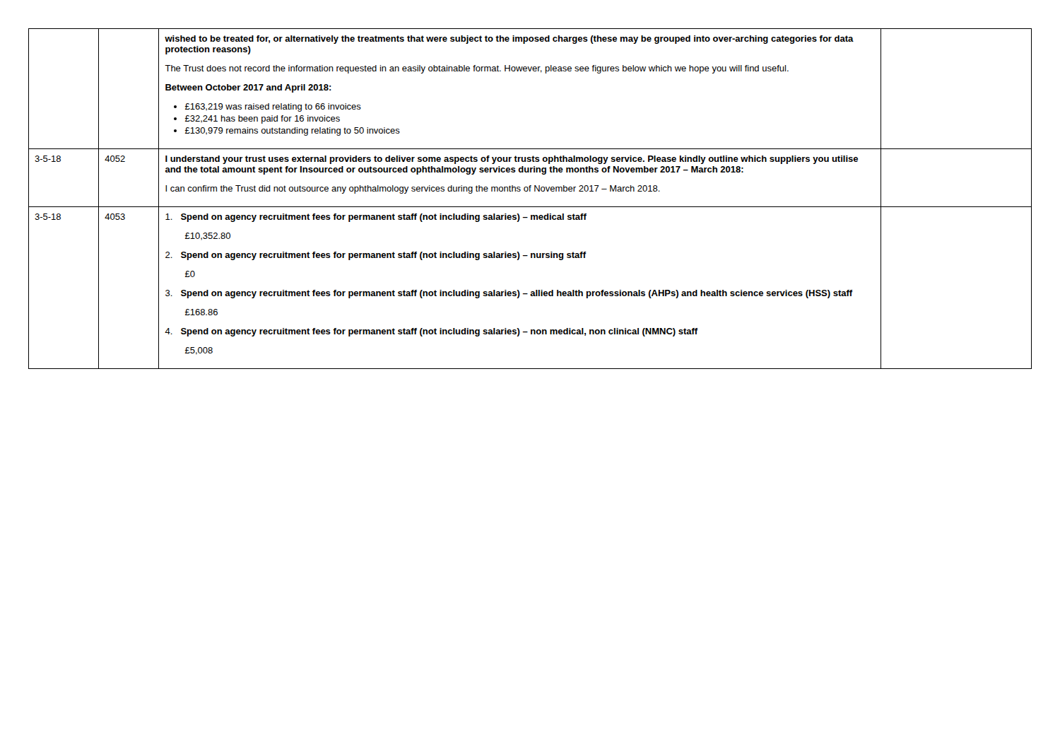| | | wished to be treated for, or alternatively the treatments that were subject to the imposed charges (these may be grouped into over-arching categories for data protection reasons) The Trust does not record the information requested in an easily obtainable format. However, please see figures below which we hope you will find useful. Between October 2017 and April 2018: £163,219 was raised relating to 66 invoices £32,241 has been paid for 16 invoices £130,979 remains outstanding relating to 50 invoices | |
| 3-5-18 | 4052 | I understand your trust uses external providers to deliver some aspects of your trusts ophthalmology service. Please kindly outline which suppliers you utilise and the total amount spent for Insourced or outsourced ophthalmology services during the months of November 2017 – March 2018: I can confirm the Trust did not outsource any ophthalmology services during the months of November 2017 – March 2018. | |
| 3-5-18 | 4053 | 1. Spend on agency recruitment fees for permanent staff (not including salaries) – medical staff £10,352.80 2. Spend on agency recruitment fees for permanent staff (not including salaries) – nursing staff £0 3. Spend on agency recruitment fees for permanent staff (not including salaries) – allied health professionals (AHPs) and health science services (HSS) staff £168.86 4. Spend on agency recruitment fees for permanent staff (not including salaries) – non medical, non clinical (NMNC) staff £5,008 | |